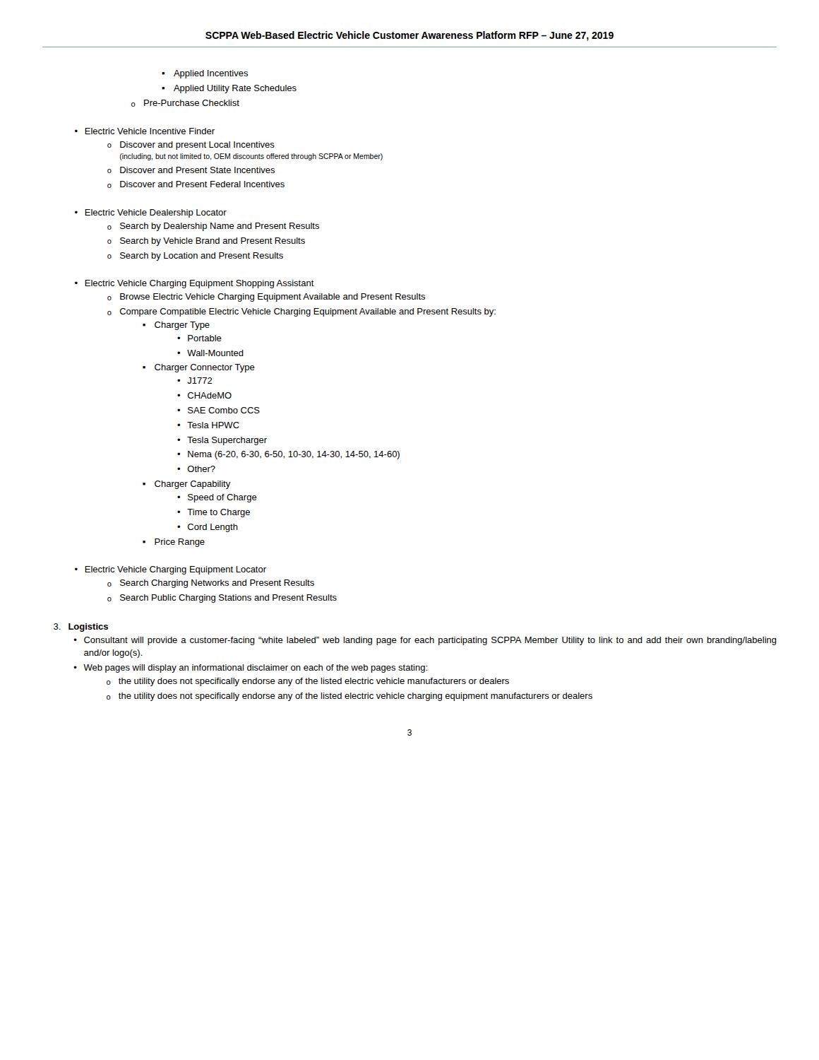SCPPA Web-Based Electric Vehicle Customer Awareness Platform RFP – June 27, 2019
Applied Incentives
Applied Utility Rate Schedules
Pre-Purchase Checklist
Electric Vehicle Incentive Finder
Discover and present Local Incentives (including, but not limited to, OEM discounts offered through SCPPA or Member)
Discover and Present State Incentives
Discover and Present Federal Incentives
Electric Vehicle Dealership Locator
Search by Dealership Name and Present Results
Search by Vehicle Brand and Present Results
Search by Location and Present Results
Electric Vehicle Charging Equipment Shopping Assistant
Browse Electric Vehicle Charging Equipment Available and Present Results
Compare Compatible Electric Vehicle Charging Equipment Available and Present Results by:
Charger Type
Portable
Wall-Mounted
Charger Connector Type
J1772
CHAdeMO
SAE Combo CCS
Tesla HPWC
Tesla Supercharger
Nema (6-20, 6-30, 6-50, 10-30, 14-30, 14-50, 14-60)
Other?
Charger Capability
Speed of Charge
Time to Charge
Cord Length
Price Range
Electric Vehicle Charging Equipment Locator
Search Charging Networks and Present Results
Search Public Charging Stations and Present Results
3. Logistics
Consultant will provide a customer-facing “white labeled” web landing page for each participating SCPPA Member Utility to link to and add their own branding/labeling and/or logo(s).
Web pages will display an informational disclaimer on each of the web pages stating:
the utility does not specifically endorse any of the listed electric vehicle manufacturers or dealers
the utility does not specifically endorse any of the listed electric vehicle charging equipment manufacturers or dealers
3